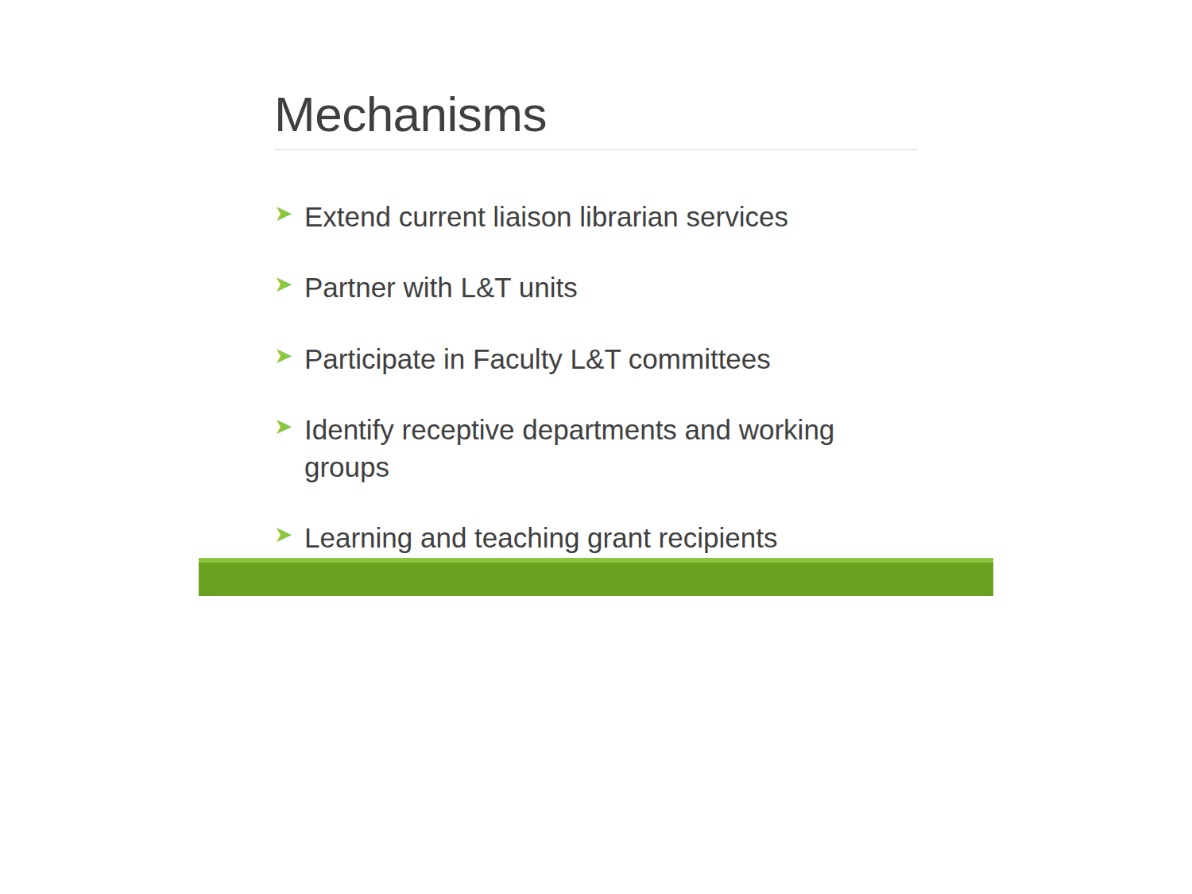Mechanisms
Extend current liaison librarian services
Partner with L&T units
Participate in Faculty L&T committees
Identify receptive departments and working groups
Learning and teaching grant recipients